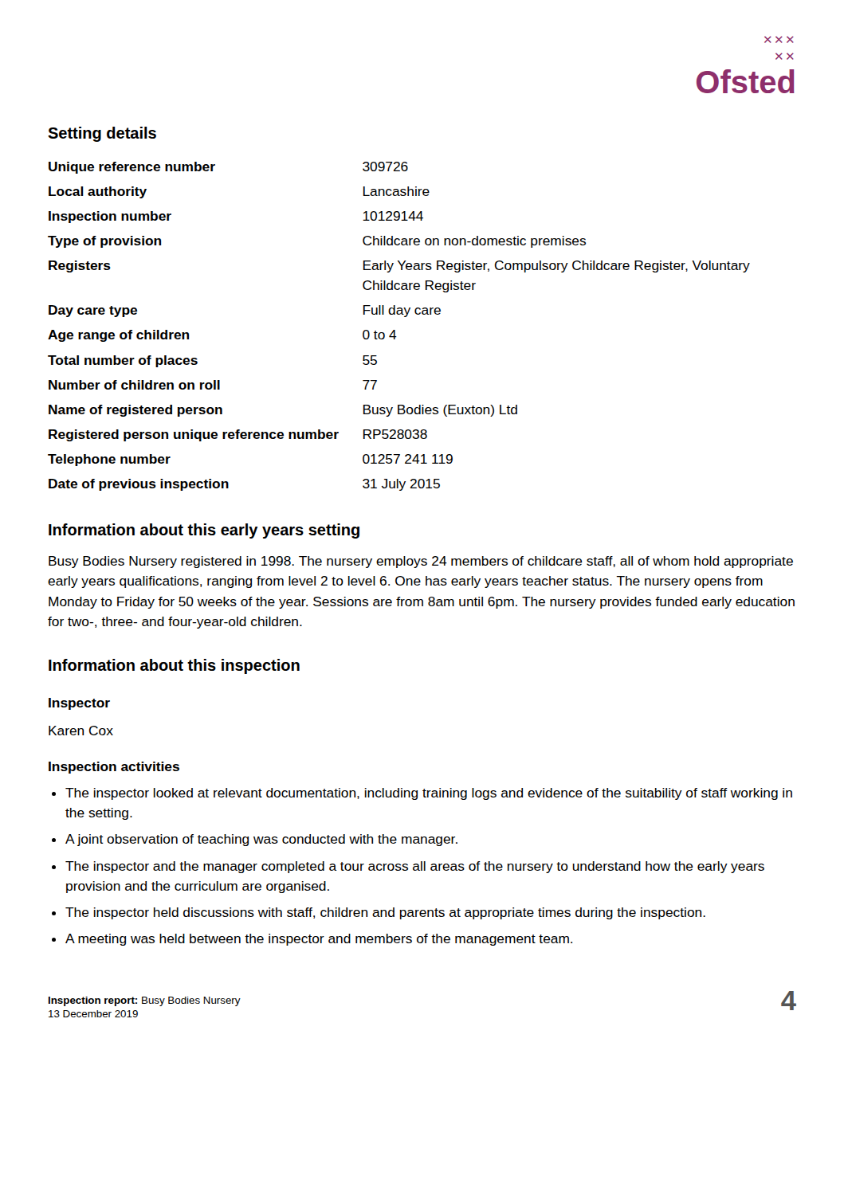✕✕✕
✕✕
Ofsted
Setting details
| Unique reference number | 309726 |
| Local authority | Lancashire |
| Inspection number | 10129144 |
| Type of provision | Childcare on non-domestic premises |
| Registers | Early Years Register, Compulsory Childcare Register, Voluntary Childcare Register |
| Day care type | Full day care |
| Age range of children | 0 to 4 |
| Total number of places | 55 |
| Number of children on roll | 77 |
| Name of registered person | Busy Bodies (Euxton) Ltd |
| Registered person unique reference number | RP528038 |
| Telephone number | 01257 241 119 |
| Date of previous inspection | 31 July 2015 |
Information about this early years setting
Busy Bodies Nursery registered in 1998. The nursery employs 24 members of childcare staff, all of whom hold appropriate early years qualifications, ranging from level 2 to level 6. One has early years teacher status. The nursery opens from Monday to Friday for 50 weeks of the year. Sessions are from 8am until 6pm. The nursery provides funded early education for two-, three- and four-year-old children.
Information about this inspection
Inspector
Karen Cox
Inspection activities
The inspector looked at relevant documentation, including training logs and evidence of the suitability of staff working in the setting.
A joint observation of teaching was conducted with the manager.
The inspector and the manager completed a tour across all areas of the nursery to understand how the early years provision and the curriculum are organised.
The inspector held discussions with staff, children and parents at appropriate times during the inspection.
A meeting was held between the inspector and members of the management team.
Inspection report: Busy Bodies Nursery
13 December 2019
4